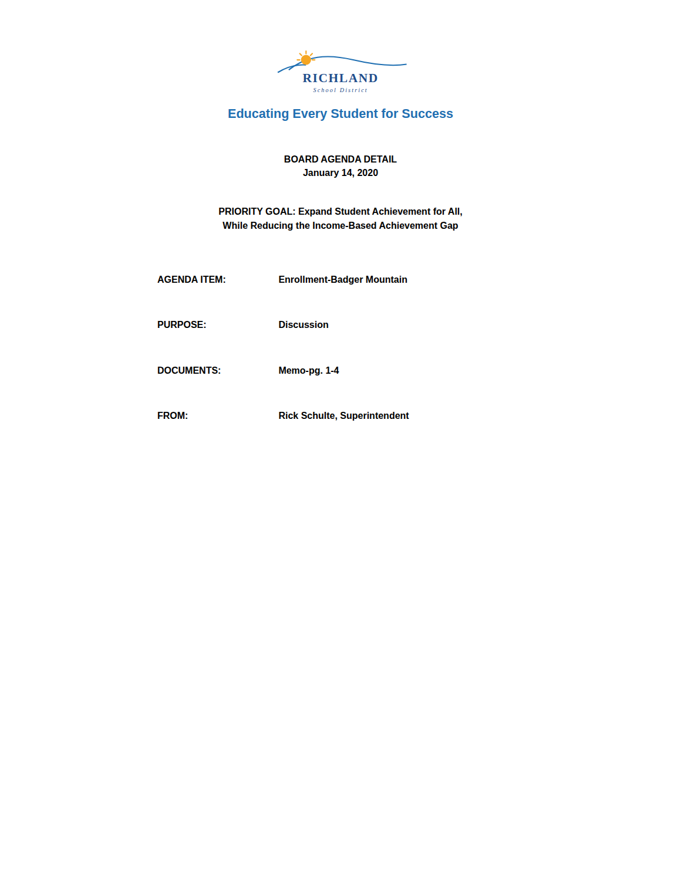RICHLAND School District
Educating Every Student for Success
BOARD AGENDA DETAIL January 14, 2020
PRIORITY GOAL: Expand Student Achievement for All, While Reducing the Income-Based Achievement Gap
| AGENDA ITEM: | Enrollment-Badger Mountain |
| PURPOSE: | Discussion |
| DOCUMENTS: | Memo-pg. 1-4 |
| FROM: | Rick Schulte, Superintendent |